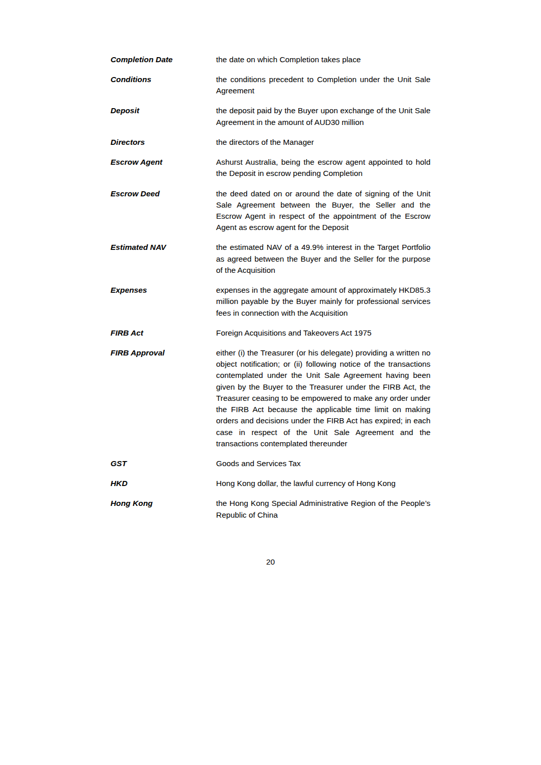| Completion Date | the date on which Completion takes place |
| Conditions | the conditions precedent to Completion under the Unit Sale Agreement |
| Deposit | the deposit paid by the Buyer upon exchange of the Unit Sale Agreement in the amount of AUD30 million |
| Directors | the directors of the Manager |
| Escrow Agent | Ashurst Australia, being the escrow agent appointed to hold the Deposit in escrow pending Completion |
| Escrow Deed | the deed dated on or around the date of signing of the Unit Sale Agreement between the Buyer, the Seller and the Escrow Agent in respect of the appointment of the Escrow Agent as escrow agent for the Deposit |
| Estimated NAV | the estimated NAV of a 49.9% interest in the Target Portfolio as agreed between the Buyer and the Seller for the purpose of the Acquisition |
| Expenses | expenses in the aggregate amount of approximately HKD85.3 million payable by the Buyer mainly for professional services fees in connection with the Acquisition |
| FIRB Act | Foreign Acquisitions and Takeovers Act 1975 |
| FIRB Approval | either (i) the Treasurer (or his delegate) providing a written no object notification; or (ii) following notice of the transactions contemplated under the Unit Sale Agreement having been given by the Buyer to the Treasurer under the FIRB Act, the Treasurer ceasing to be empowered to make any order under the FIRB Act because the applicable time limit on making orders and decisions under the FIRB Act has expired; in each case in respect of the Unit Sale Agreement and the transactions contemplated thereunder |
| GST | Goods and Services Tax |
| HKD | Hong Kong dollar, the lawful currency of Hong Kong |
| Hong Kong | the Hong Kong Special Administrative Region of the People’s Republic of China |
20